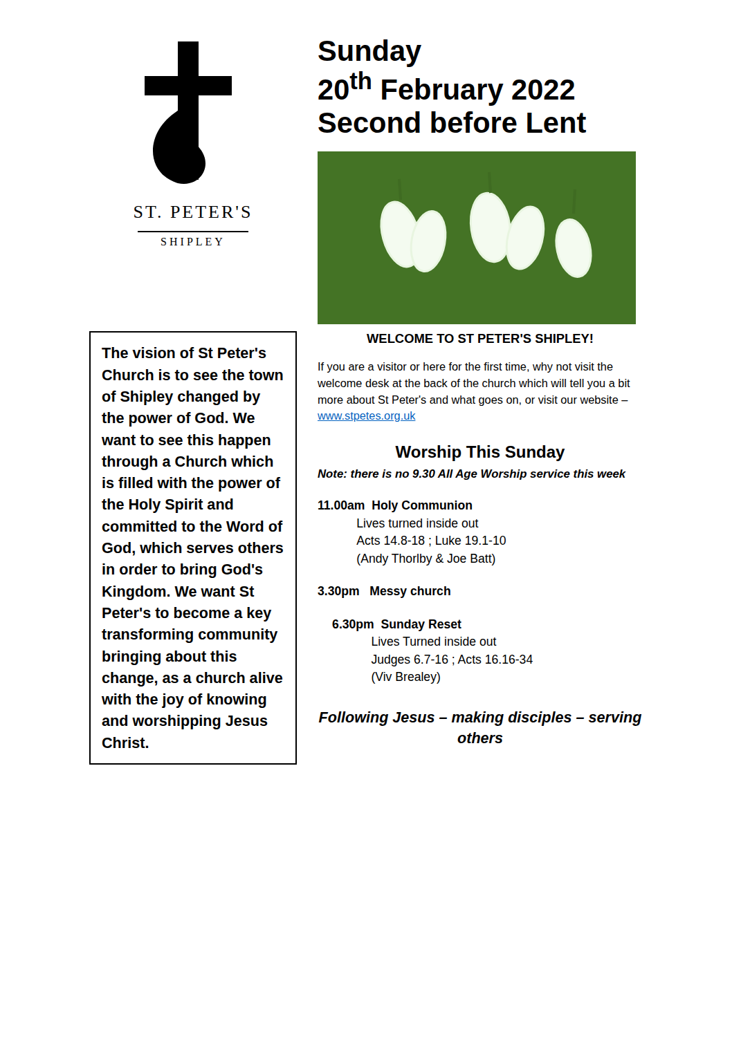Sunday
20th February 2022
Second before Lent
The vision of St Peter's Church is to see the town of Shipley changed by the power of God. We want to see this happen through a Church which is filled with the power of the Holy Spirit and committed to the Word of God, which serves others in order to bring God's Kingdom. We want St Peter's to become a key transforming community bringing about this change, as a church alive with the joy of knowing and worshipping Jesus Christ.
WELCOME TO ST PETER'S SHIPLEY!
If you are a visitor or here for the first time, why not visit the welcome desk at the back of the church which will tell you a bit more about St Peter's and what goes on, or visit our website – www.stpetes.org.uk
Worship This Sunday
Note: there is no 9.30 All Age Worship service this week
11.00am Holy Communion
Lives turned inside out
Acts 14.8-18 ; Luke 19.1-10
(Andy Thorlby & Joe Batt)
3.30pm Messy church
6.30pm Sunday Reset
Lives Turned inside out
Judges 6.7-16 ; Acts 16.16-34
(Viv Brealey)
Following Jesus – making disciples – serving others